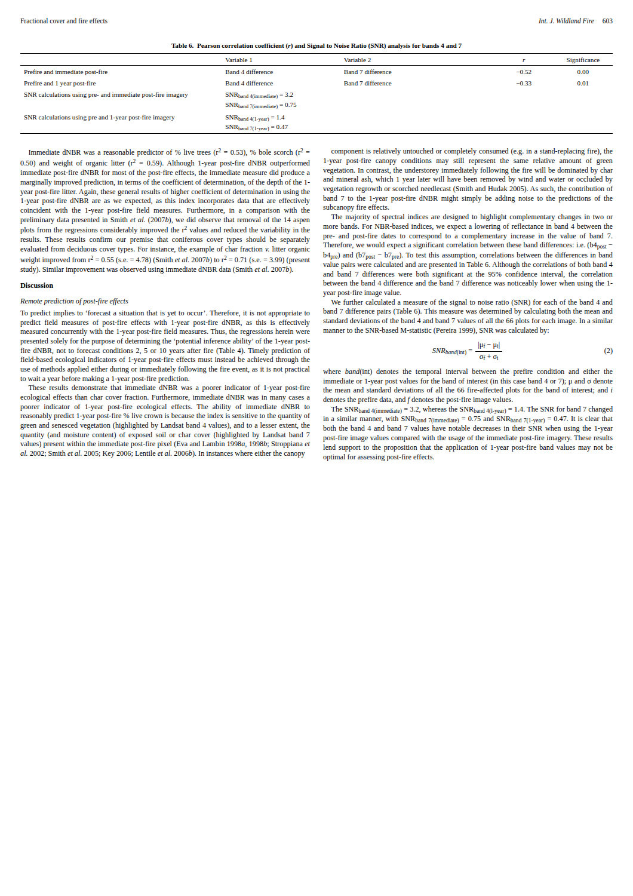Fractional cover and fire effects
Int. J. Wildland Fire 603
Table 6. Pearson correlation coefficient ( r ) and Signal to Noise Ratio (SNR) analysis for bands 4 and 7
| | Variable 1 | Variable 2 | r | Significance |
| --- | --- | --- | --- | --- |
| Prefire and immediate post-fire | Band 4 difference | Band 7 difference | −0.52 | 0.00 |
| Prefire and 1 year post-fire | Band 4 difference | Band 7 difference | −0.33 | 0.01 |
| SNR calculations using pre- and immediate post-fire imagery | SNR band 4(immediate) = 3.2 SNR band 7(immediate) = 0.75 |
| SNR calculations using pre and 1-year post-fire imagery | SNR band 4(1-year) = 1.4 SNR band 7(1-year) = 0.47 |
Immediate dNBR was a reasonable predictor of % live trees (r2 = 0.53), % bole scorch (r2 = 0.50) and weight of organic litter (r2 = 0.59). Although 1-year post-fire dNBR outperformed immediate post-fire dNBR for most of the post-fire effects, the immediate measure did produce a marginally improved prediction, in terms of the coefficient of determination, of the depth of the 1-year post-fire litter. Again, these general results of higher coefficient of determination in using the 1-year post-fire dNBR are as we expected, as this index incorporates data that are effectively coincident with the 1-year post-fire field measures. Furthermore, in a comparison with the preliminary data presented in Smith et al. (2007b), we did observe that removal of the 14 aspen plots from the regressions considerably improved the r2 values and reduced the variability in the results. These results confirm our premise that coniferous cover types should be separately evaluated from deciduous cover types. For instance, the example of char fraction v. litter organic weight improved from r2 = 0.55 (s.e. = 4.78) (Smith et al. 2007b) to r2 = 0.71 (s.e. = 3.99) (present study). Similar improvement was observed using immediate dNBR data (Smith et al. 2007b).
Discussion
Remote prediction of post-fire effects
To predict implies to ‘forecast a situation that is yet to occur’. Therefore, it is not appropriate to predict field measures of post-fire effects with 1-year post-fire dNBR, as this is effectively measured concurrently with the 1-year post-fire field measures. Thus, the regressions herein were presented solely for the purpose of determining the ‘potential inference ability’ of the 1-year post-fire dNBR, not to forecast conditions 2, 5 or 10 years after fire (Table 4). Timely prediction of field-based ecological indicators of 1-year post-fire effects must instead be achieved through the use of methods applied either during or immediately following the fire event, as it is not practical to wait a year before making a 1-year post-fire prediction.
These results demonstrate that immediate dNBR was a poorer indicator of 1-year post-fire ecological effects than char cover fraction. Furthermore, immediate dNBR was in many cases a poorer indicator of 1-year post-fire ecological effects. The ability of immediate dNBR to reasonably predict 1-year post-fire % live crown is because the index is sensitive to the quantity of green and senesced vegetation (highlighted by Landsat band 4 values), and to a lesser extent, the quantity (and moisture content) of exposed soil or char cover (highlighted by Landsat band 7 values) present within the immediate post-fire pixel (Eva and Lambin 1998a, 1998b; Stroppiana et al. 2002; Smith et al. 2005; Key 2006; Lentile et al. 2006b). In instances where either the canopy
component is relatively untouched or completely consumed (e.g. in a stand-replacing fire), the 1-year post-fire canopy conditions may still represent the same relative amount of green vegetation. In contrast, the understorey immediately following the fire will be dominated by char and mineral ash, which 1 year later will have been removed by wind and water or occluded by vegetation regrowth or scorched needlecast (Smith and Hudak 2005). As such, the contribution of band 7 to the 1-year post-fire dNBR might simply be adding noise to the predictions of the subcanopy fire effects.
The majority of spectral indices are designed to highlight complementary changes in two or more bands. For NBR-based indices, we expect a lowering of reflectance in band 4 between the pre- and post-fire dates to correspond to a complementary increase in the value of band 7. Therefore, we would expect a significant correlation between these band differences: i.e. (b4post − b4pre) and (b7post − b7pre). To test this assumption, correlations between the differences in band value pairs were calculated and are presented in Table 6. Although the correlations of both band 4 and band 7 differences were both significant at the 95% confidence interval, the correlation between the band 4 difference and the band 7 difference was noticeably lower when using the 1-year post-fire image value.
We further calculated a measure of the signal to noise ratio (SNR) for each of the band 4 and band 7 difference pairs (Table 6). This measure was determined by calculating both the mean and standard deviations of the band 4 and band 7 values of all the 66 plots for each image. In a similar manner to the SNR-based M-statistic (Pereira 1999), SNR was calculated by:
SNRband(int) = |μf − μi| σf + σi (2)
where band(int) denotes the temporal interval between the prefire condition and either the immediate or 1-year post values for the band of interest (in this case band 4 or 7); μ and σ denote the mean and standard deviations of all the 66 fire-affected plots for the band of interest; and i denotes the prefire data, and f denotes the post-fire image values.
The SNRband 4(immediate) = 3.2, whereas the SNRband 4(l-year) = 1.4. The SNR for band 7 changed in a similar manner, with SNRband 7(immediate) = 0.75 and SNRband 7(1-year) = 0.47. It is clear that both the band 4 and band 7 values have notable decreases in their SNR when using the 1-year post-fire image values compared with the usage of the immediate post-fire imagery. These results lend support to the proposition that the application of 1-year post-fire band values may not be optimal for assessing post-fire effects.